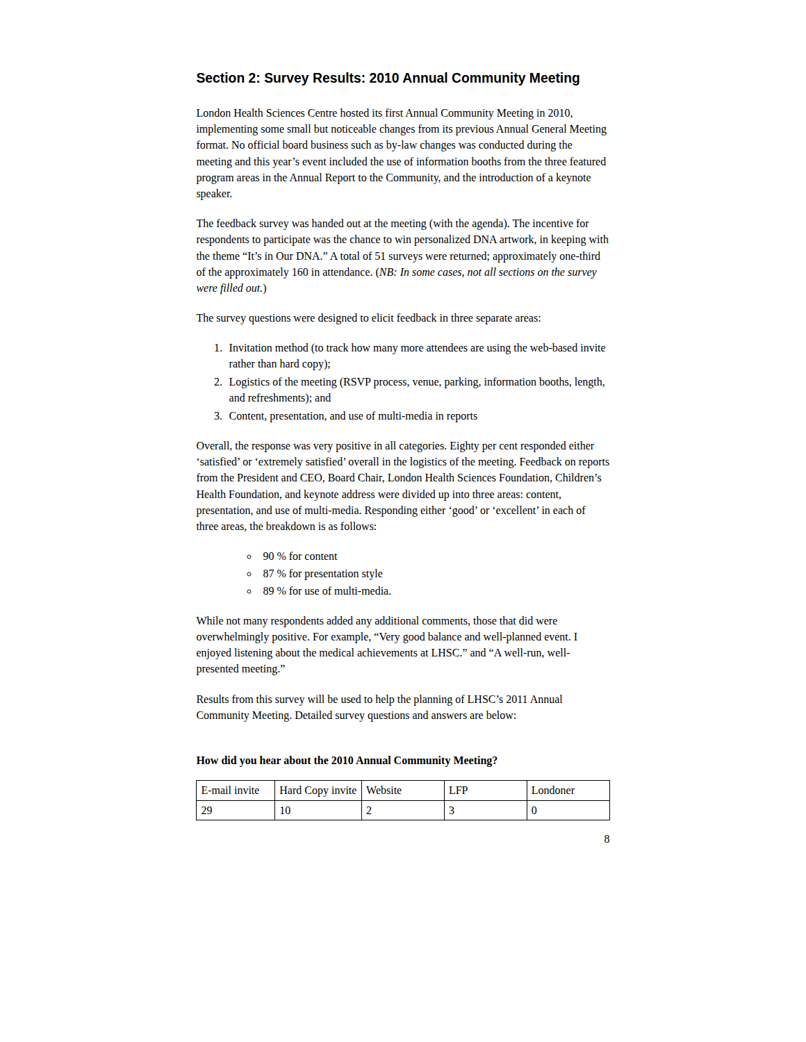Section 2: Survey Results: 2010 Annual Community Meeting
London Health Sciences Centre hosted its first Annual Community Meeting in 2010, implementing some small but noticeable changes from its previous Annual General Meeting format. No official board business such as by-law changes was conducted during the meeting and this year’s event included the use of information booths from the three featured program areas in the Annual Report to the Community, and the introduction of a keynote speaker.
The feedback survey was handed out at the meeting (with the agenda). The incentive for respondents to participate was the chance to win personalized DNA artwork, in keeping with the theme “It’s in Our DNA.” A total of 51 surveys were returned; approximately one-third of the approximately 160 in attendance. (NB: In some cases, not all sections on the survey were filled out.)
The survey questions were designed to elicit feedback in three separate areas:
Invitation method (to track how many more attendees are using the web-based invite rather than hard copy);
Logistics of the meeting (RSVP process, venue, parking, information booths, length, and refreshments); and
Content, presentation, and use of multi-media in reports
Overall, the response was very positive in all categories. Eighty per cent responded either ‘satisfied’ or ‘extremely satisfied’ overall in the logistics of the meeting. Feedback on reports from the President and CEO, Board Chair, London Health Sciences Foundation, Children’s Health Foundation, and keynote address were divided up into three areas: content, presentation, and use of multi-media. Responding either ‘good’ or ‘excellent’ in each of three areas, the breakdown is as follows:
90 % for content
87 % for presentation style
89 % for use of multi-media.
While not many respondents added any additional comments, those that did were overwhelmingly positive. For example, “Very good balance and well-planned event. I enjoyed listening about the medical achievements at LHSC.” and “A well-run, well-presented meeting.”
Results from this survey will be used to help the planning of LHSC’s 2011 Annual Community Meeting. Detailed survey questions and answers are below:
How did you hear about the 2010 Annual Community Meeting?
| E-mail invite | Hard Copy invite | Website | LFP | Londoner |
| 29 | 10 | 2 | 3 | 0 |
8